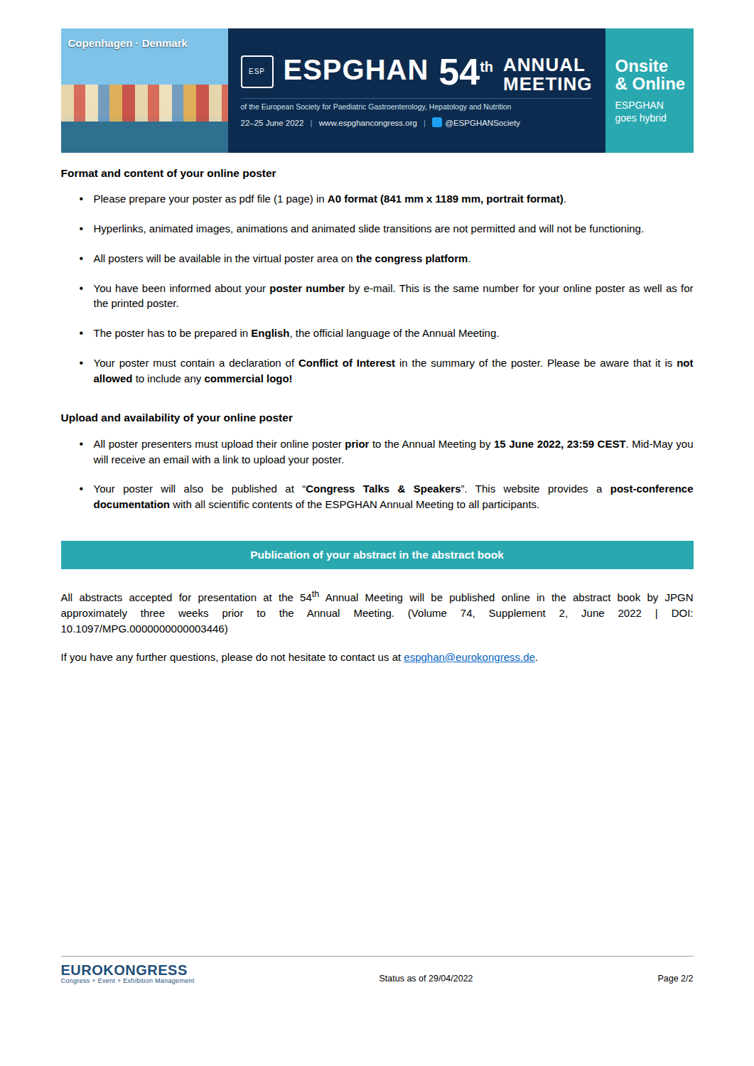Copenhagen · Denmark
ESP
ESPGHAN
54th
ANNUAL
MEETING
of the European Society for Paediatric Gastroenterology, Hepatology and Nutrition
22–25 June 2022 | www.espghancongress.org | @ESPGHANSociety
Onsite
& Online
ESPGHAN
goes hybrid
Format and content of your online poster
Please prepare your poster as pdf file (1 page) in A0 format (841 mm x 1189 mm, portrait format).
Hyperlinks, animated images, animations and animated slide transitions are not permitted and will not be functioning.
All posters will be available in the virtual poster area on the congress platform.
You have been informed about your poster number by e-mail. This is the same number for your online poster as well as for the printed poster.
The poster has to be prepared in English, the official language of the Annual Meeting.
Your poster must contain a declaration of Conflict of Interest in the summary of the poster. Please be aware that it is not allowed to include any commercial logo!
Upload and availability of your online poster
All poster presenters must upload their online poster prior to the Annual Meeting by 15 June 2022, 23:59 CEST. Mid-May you will receive an email with a link to upload your poster.
Your poster will also be published at “Congress Talks & Speakers”. This website provides a post-conference documentation with all scientific contents of the ESPGHAN Annual Meeting to all participants.
Publication of your abstract in the abstract book
All abstracts accepted for presentation at the 54th Annual Meeting will be published online in the abstract book by JPGN approximately three weeks prior to the Annual Meeting. (Volume 74, Supplement 2, June 2022 | DOI: 10.1097/MPG.0000000000003446)
If you have any further questions, please do not hesitate to contact us at espghan@eurokongress.de.
EUROKONGRESS
Congress + Event + Exhibition Management
Status as of 29/04/2022
Page 2/2